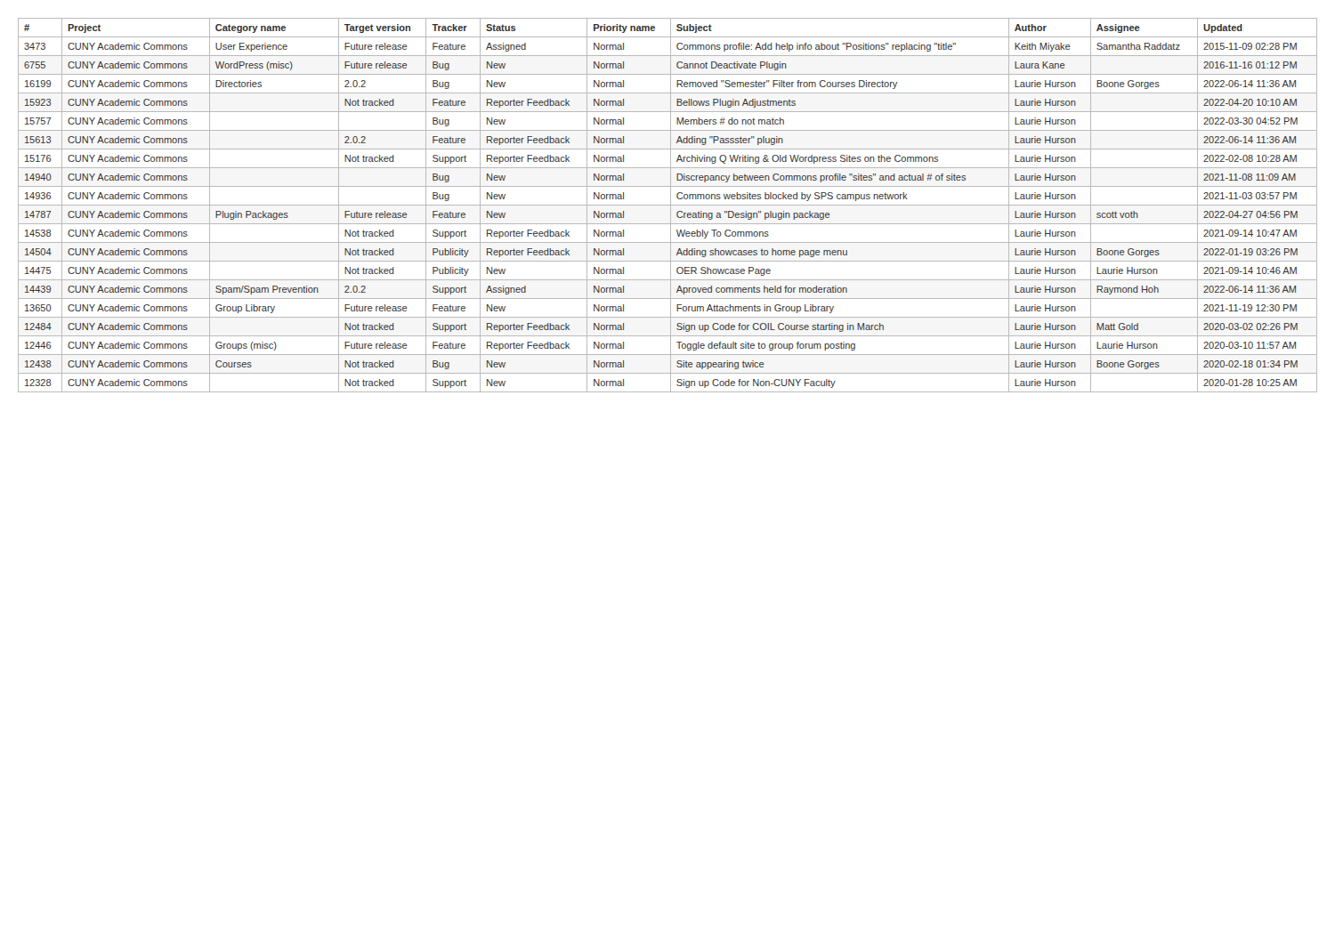| # | Project | Category name | Target version | Tracker | Status | Priority name | Subject | Author | Assignee | Updated |
| --- | --- | --- | --- | --- | --- | --- | --- | --- | --- | --- |
| 3473 | CUNY Academic Commons | User Experience | Future release | Feature | Assigned | Normal | Commons profile: Add help info about "Positions" replacing "title" | Keith Miyake | Samantha Raddatz | 2015-11-09 02:28 PM |
| 6755 | CUNY Academic Commons | WordPress (misc) | Future release | Bug | New | Normal | Cannot Deactivate Plugin | Laura Kane | | 2016-11-16 01:12 PM |
| 16199 | CUNY Academic Commons | Directories | 2.0.2 | Bug | New | Normal | Removed "Semester" Filter from Courses Directory | Laurie Hurson | Boone Gorges | 2022-06-14 11:36 AM |
| 15923 | CUNY Academic Commons | | Not tracked | Feature | Reporter Feedback | Normal | Bellows Plugin Adjustments | Laurie Hurson | | 2022-04-20 10:10 AM |
| 15757 | CUNY Academic Commons | | | Bug | New | Normal | Members # do not match | Laurie Hurson | | 2022-03-30 04:52 PM |
| 15613 | CUNY Academic Commons | | 2.0.2 | Feature | Reporter Feedback | Normal | Adding "Passster" plugin | Laurie Hurson | | 2022-06-14 11:36 AM |
| 15176 | CUNY Academic Commons | | Not tracked | Support | Reporter Feedback | Normal | Archiving Q Writing & Old Wordpress Sites on the Commons | Laurie Hurson | | 2022-02-08 10:28 AM |
| 14940 | CUNY Academic Commons | | | Bug | New | Normal | Discrepancy between Commons profile "sites" and actual # of sites | Laurie Hurson | | 2021-11-08 11:09 AM |
| 14936 | CUNY Academic Commons | | | Bug | New | Normal | Commons websites blocked by SPS campus network | Laurie Hurson | | 2021-11-03 03:57 PM |
| 14787 | CUNY Academic Commons | Plugin Packages | Future release | Feature | New | Normal | Creating a "Design" plugin package | Laurie Hurson | scott voth | 2022-04-27 04:56 PM |
| 14538 | CUNY Academic Commons | | Not tracked | Support | Reporter Feedback | Normal | Weebly To Commons | Laurie Hurson | | 2021-09-14 10:47 AM |
| 14504 | CUNY Academic Commons | | Not tracked | Publicity | Reporter Feedback | Normal | Adding showcases to home page menu | Laurie Hurson | Boone Gorges | 2022-01-19 03:26 PM |
| 14475 | CUNY Academic Commons | | Not tracked | Publicity | New | Normal | OER Showcase Page | Laurie Hurson | Laurie Hurson | 2021-09-14 10:46 AM |
| 14439 | CUNY Academic Commons | Spam/Spam Prevention | 2.0.2 | Support | Assigned | Normal | Aproved comments held for moderation | Laurie Hurson | Raymond Hoh | 2022-06-14 11:36 AM |
| 13650 | CUNY Academic Commons | Group Library | Future release | Feature | New | Normal | Forum Attachments in Group Library | Laurie Hurson | | 2021-11-19 12:30 PM |
| 12484 | CUNY Academic Commons | | Not tracked | Support | Reporter Feedback | Normal | Sign up Code for COIL Course starting in March | Laurie Hurson | Matt Gold | 2020-03-02 02:26 PM |
| 12446 | CUNY Academic Commons | Groups (misc) | Future release | Feature | Reporter Feedback | Normal | Toggle default site to group forum posting | Laurie Hurson | Laurie Hurson | 2020-03-10 11:57 AM |
| 12438 | CUNY Academic Commons | Courses | Not tracked | Bug | New | Normal | Site appearing twice | Laurie Hurson | Boone Gorges | 2020-02-18 01:34 PM |
| 12328 | CUNY Academic Commons | | Not tracked | Support | New | Normal | Sign up Code for Non-CUNY Faculty | Laurie Hurson | | 2020-01-28 10:25 AM |